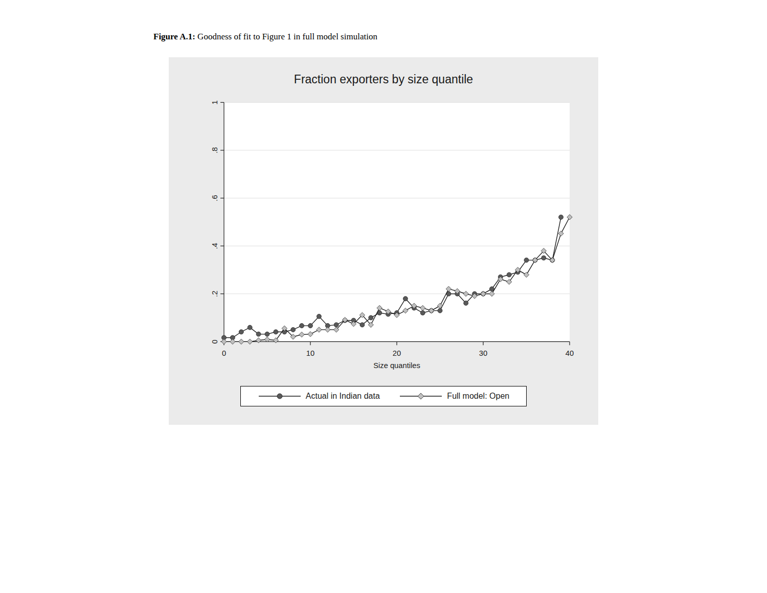Figure A.1: Goodness of fit to Figure 1 in full model simulation
Fraction exporters by size quantile
0 .2 .4 .6 .8 1 0 10 20 30 40 Size quantiles
Actual in Indian data Full model: Open